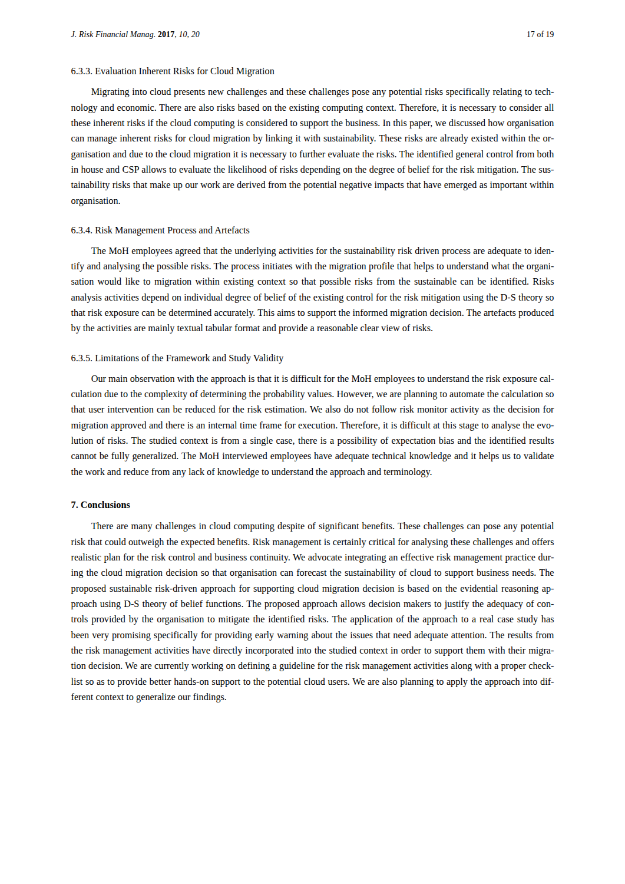J. Risk Financial Manag. 2017, 10, 20 17 of 19
6.3.3. Evaluation Inherent Risks for Cloud Migration
Migrating into cloud presents new challenges and these challenges pose any potential risks specifically relating to technology and economic. There are also risks based on the existing computing context. Therefore, it is necessary to consider all these inherent risks if the cloud computing is considered to support the business. In this paper, we discussed how organisation can manage inherent risks for cloud migration by linking it with sustainability. These risks are already existed within the organisation and due to the cloud migration it is necessary to further evaluate the risks. The identified general control from both in house and CSP allows to evaluate the likelihood of risks depending on the degree of belief for the risk mitigation. The sustainability risks that make up our work are derived from the potential negative impacts that have emerged as important within organisation.
6.3.4. Risk Management Process and Artefacts
The MoH employees agreed that the underlying activities for the sustainability risk driven process are adequate to identify and analysing the possible risks. The process initiates with the migration profile that helps to understand what the organisation would like to migration within existing context so that possible risks from the sustainable can be identified. Risks analysis activities depend on individual degree of belief of the existing control for the risk mitigation using the D-S theory so that risk exposure can be determined accurately. This aims to support the informed migration decision. The artefacts produced by the activities are mainly textual tabular format and provide a reasonable clear view of risks.
6.3.5. Limitations of the Framework and Study Validity
Our main observation with the approach is that it is difficult for the MoH employees to understand the risk exposure calculation due to the complexity of determining the probability values. However, we are planning to automate the calculation so that user intervention can be reduced for the risk estimation. We also do not follow risk monitor activity as the decision for migration approved and there is an internal time frame for execution. Therefore, it is difficult at this stage to analyse the evolution of risks. The studied context is from a single case, there is a possibility of expectation bias and the identified results cannot be fully generalized. The MoH interviewed employees have adequate technical knowledge and it helps us to validate the work and reduce from any lack of knowledge to understand the approach and terminology.
7. Conclusions
There are many challenges in cloud computing despite of significant benefits. These challenges can pose any potential risk that could outweigh the expected benefits. Risk management is certainly critical for analysing these challenges and offers realistic plan for the risk control and business continuity. We advocate integrating an effective risk management practice during the cloud migration decision so that organisation can forecast the sustainability of cloud to support business needs. The proposed sustainable risk-driven approach for supporting cloud migration decision is based on the evidential reasoning approach using D-S theory of belief functions. The proposed approach allows decision makers to justify the adequacy of controls provided by the organisation to mitigate the identified risks. The application of the approach to a real case study has been very promising specifically for providing early warning about the issues that need adequate attention. The results from the risk management activities have directly incorporated into the studied context in order to support them with their migration decision. We are currently working on defining a guideline for the risk management activities along with a proper checklist so as to provide better hands-on support to the potential cloud users. We are also planning to apply the approach into different context to generalize our findings.